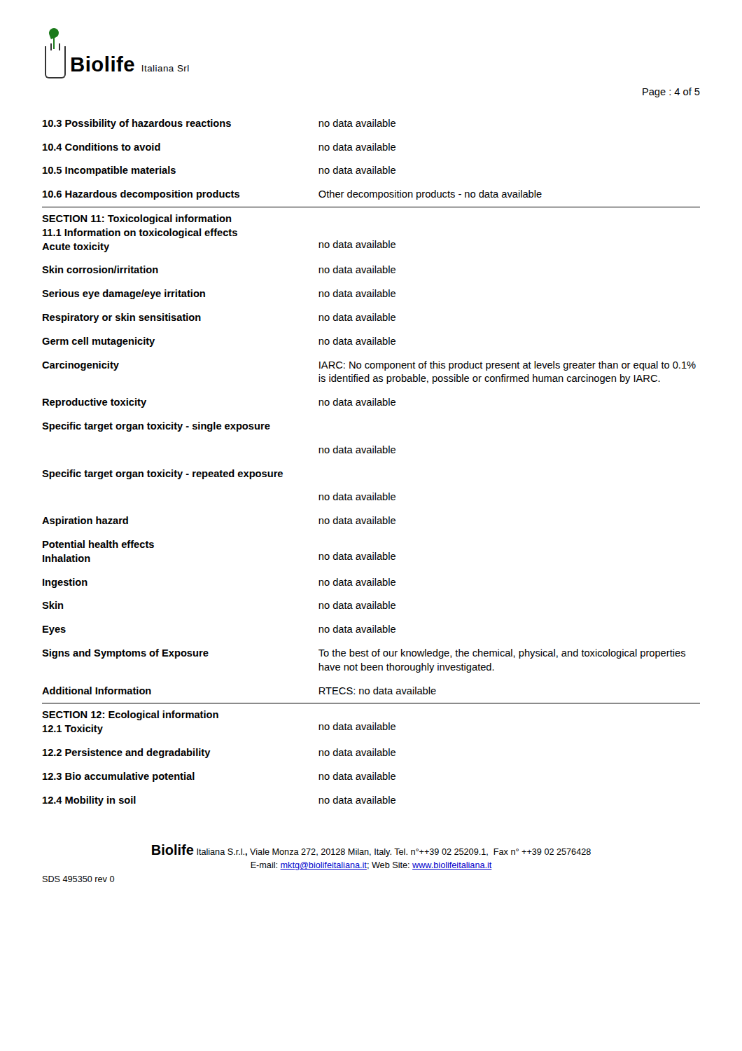Biolife Italiana Srl
Page : 4 of 5
| 10.3 Possibility of hazardous reactions | no data available |
| 10.4 Conditions to avoid | no data available |
| 10.5 Incompatible materials | no data available |
| 10.6 Hazardous decomposition products | Other decomposition products - no data available |
| SECTION 11: Toxicological information 11.1 Information on toxicological effects Acute toxicity | no data available |
| Skin corrosion/irritation | no data available |
| Serious eye damage/eye irritation | no data available |
| Respiratory or skin sensitisation | no data available |
| Germ cell mutagenicity | no data available |
| Carcinogenicity | IARC: No component of this product present at levels greater than or equal to 0.1% is identified as probable, possible or confirmed human carcinogen by IARC. |
| Reproductive toxicity | no data available |
| Specific target organ toxicity - single exposure |
| | no data available |
| Specific target organ toxicity - repeated exposure |
| | no data available |
| Aspiration hazard | no data available |
| Potential health effects Inhalation | no data available |
| Ingestion | no data available |
| Skin | no data available |
| Eyes | no data available |
| Signs and Symptoms of Exposure | To the best of our knowledge, the chemical, physical, and toxicological properties have not been thoroughly investigated. |
| Additional Information | RTECS: no data available |
| SECTION 12: Ecological information 12.1 Toxicity | no data available |
| 12.2 Persistence and degradability | no data available |
| 12.3 Bio accumulative potential | no data available |
| 12.4 Mobility in soil | no data available |
Biolife Italiana S.r.l., Viale Monza 272, 20128 Milan, Italy. Tel. n°++39 02 25209.1, Fax n° ++39 02 2576428
E-mail: mktg@biolifeitaliana.it; Web Site: www.biolifeitaliana.it
SDS 495350 rev 0